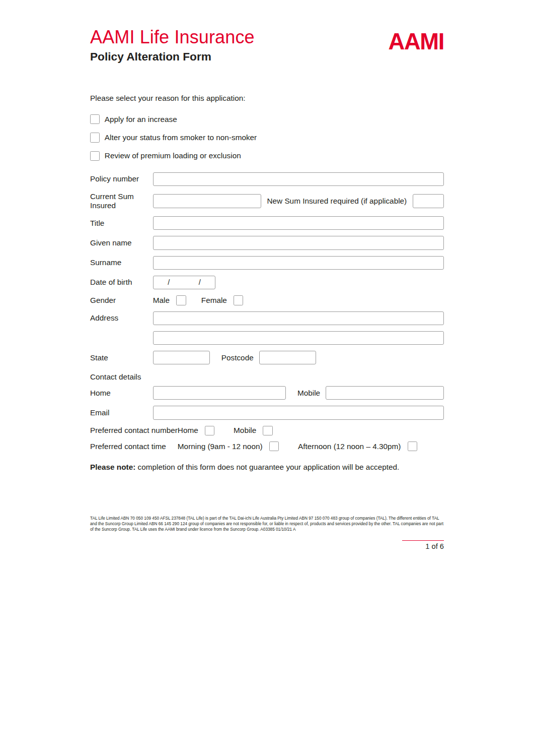AAMI Life Insurance
Policy Alteration Form
AAMI
Please select your reason for this application:
Apply for an increase
Alter your status from smoker to non-smoker
Review of premium loading or exclusion
Policy number
Current Sum Insured
New Sum Insured required (if applicable)
Title
Given name
Surname
Date of birth
//
Gender
Male
Female
Address
State
Postcode
Contact details
Home
Mobile
Email
Preferred contact number
Home
Mobile
Preferred contact time
Morning (9am - 12 noon)
Afternoon (12 noon – 4.30pm)
Please note: completion of this form does not guarantee your application will be accepted.
TAL Life Limited ABN 70 050 109 450 AFSL 237848 (TAL Life) is part of the TAL Dai-ichi Life Australia Pty Limited ABN 97 150 070 483 group of companies (TAL). The different entities of TAL and the Suncorp Group Limited ABN 66 145 290 124 group of companies are not responsible for, or liable in respect of, products and services provided by the other. TAL companies are not part of the Suncorp Group. TAL Life uses the AAMI brand under licence from the Suncorp Group. A03385 01/10/21 A
1 of 6